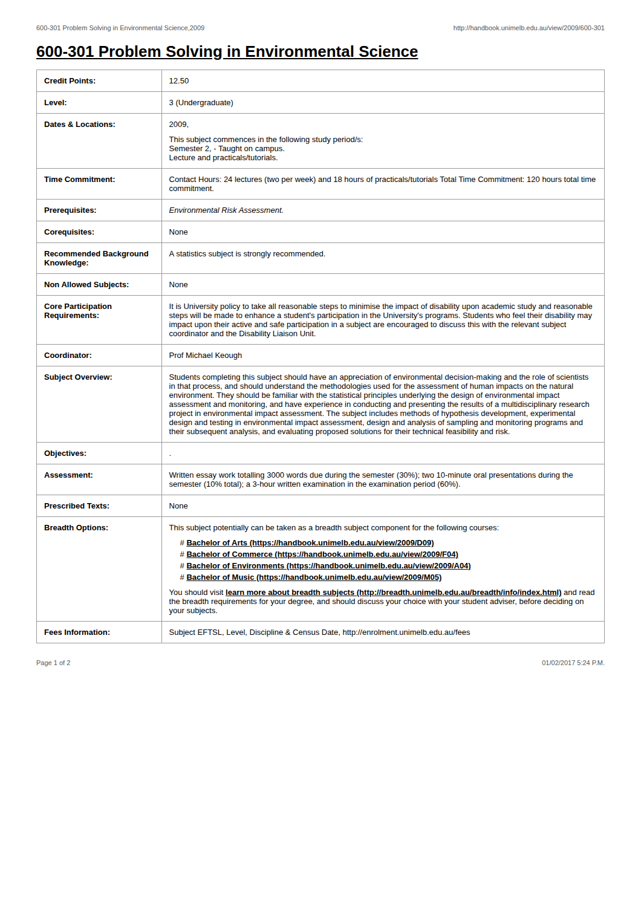600-301 Problem Solving in Environmental Science,2009 http://handbook.unimelb.edu.au/view/2009/600-301
600-301 Problem Solving in Environmental Science
| Credit Points: | 12.50 |
| Level: | 3 (Undergraduate) |
| Dates & Locations: | 2009, This subject commences in the following study period/s: Semester 2, - Taught on campus. Lecture and practicals/tutorials. |
| Time Commitment: | Contact Hours: 24 lectures (two per week) and 18 hours of practicals/tutorials Total Time Commitment: 120 hours total time commitment. |
| Prerequisites: | Environmental Risk Assessment. |
| Corequisites: | None |
| Recommended Background Knowledge: | A statistics subject is strongly recommended. |
| Non Allowed Subjects: | None |
| Core Participation Requirements: | It is University policy to take all reasonable steps to minimise the impact of disability upon academic study and reasonable steps will be made to enhance a student's participation in the University's programs. Students who feel their disability may impact upon their active and safe participation in a subject are encouraged to discuss this with the relevant subject coordinator and the Disability Liaison Unit. |
| Coordinator: | Prof Michael Keough |
| Subject Overview: | Students completing this subject should have an appreciation of environmental decision-making and the role of scientists in that process, and should understand the methodologies used for the assessment of human impacts on the natural environment. They should be familiar with the statistical principles underlying the design of environmental impact assessment and monitoring, and have experience in conducting and presenting the results of a multidisciplinary research project in environmental impact assessment. The subject includes methods of hypothesis development, experimental design and testing in environmental impact assessment, design and analysis of sampling and monitoring programs and their subsequent analysis, and evaluating proposed solutions for their technical feasibility and risk. |
| Objectives: | . |
| Assessment: | Written essay work totalling 3000 words due during the semester (30%); two 10-minute oral presentations during the semester (10% total); a 3-hour written examination in the examination period (60%). |
| Prescribed Texts: | None |
| Breadth Options: | This subject potentially can be taken as a breadth subject component for the following courses: Bachelor of Arts (https://handbook.unimelb.edu.au/view/2009/D09) Bachelor of Commerce (https://handbook.unimelb.edu.au/view/2009/F04) Bachelor of Environments (https://handbook.unimelb.edu.au/view/2009/A04) Bachelor of Music (https://handbook.unimelb.edu.au/view/2009/M05) You should visit learn more about breadth subjects (http://breadth.unimelb.edu.au/breadth/info/index.html) and read the breadth requirements for your degree, and should discuss your choice with your student adviser, before deciding on your subjects. |
| Fees Information: | Subject EFTSL, Level, Discipline & Census Date, http://enrolment.unimelb.edu.au/fees |
Page 1 of 2 01/02/2017 5:24 P.M.